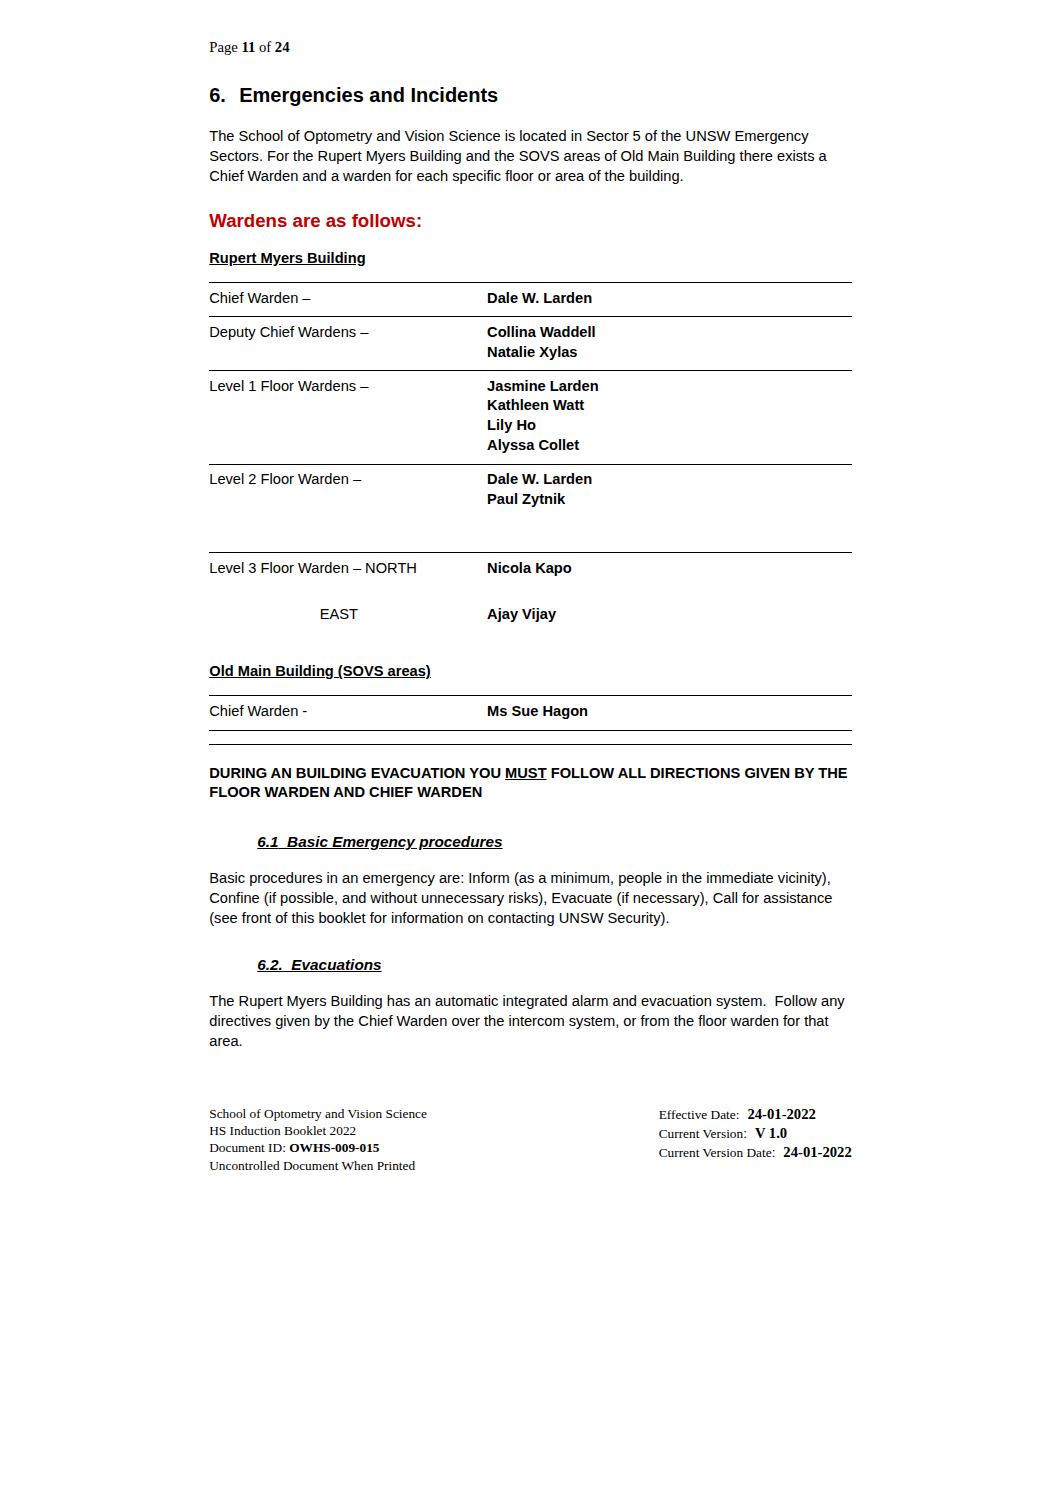Page 11 of 24
6. Emergencies and Incidents
The School of Optometry and Vision Science is located in Sector 5 of the UNSW Emergency Sectors. For the Rupert Myers Building and the SOVS areas of Old Main Building there exists a Chief Warden and a warden for each specific floor or area of the building.
Wardens are as follows:
Rupert Myers Building
| Chief Warden – | Dale W. Larden |
| Deputy Chief Wardens – | Collina Waddell Natalie Xylas |
| Level 1 Floor Wardens – | Jasmine Larden Kathleen Watt Lily Ho Alyssa Collet |
| Level 2 Floor Warden – | Dale W. Larden Paul Zytnik |
| Level 3 Floor Warden – NORTH | Nicola Kapo |
| EAST | Ajay Vijay |
Old Main Building (SOVS areas)
| Chief Warden - | Ms Sue Hagon |
DURING AN BUILDING EVACUATION YOU MUST FOLLOW ALL DIRECTIONS GIVEN BY THE FLOOR WARDEN AND CHIEF WARDEN
6.1 Basic Emergency procedures
Basic procedures in an emergency are: Inform (as a minimum, people in the immediate vicinity), Confine (if possible, and without unnecessary risks), Evacuate (if necessary), Call for assistance (see front of this booklet for information on contacting UNSW Security).
6.2. Evacuations
The Rupert Myers Building has an automatic integrated alarm and evacuation system. Follow any directives given by the Chief Warden over the intercom system, or from the floor warden for that area.
School of Optometry and Vision Science
HS Induction Booklet 2022
Document ID: OWHS-009-015
Uncontrolled Document When Printed
Effective Date:24-01-2022
Current Version: V 1.0
Current Version Date: 24-01-2022